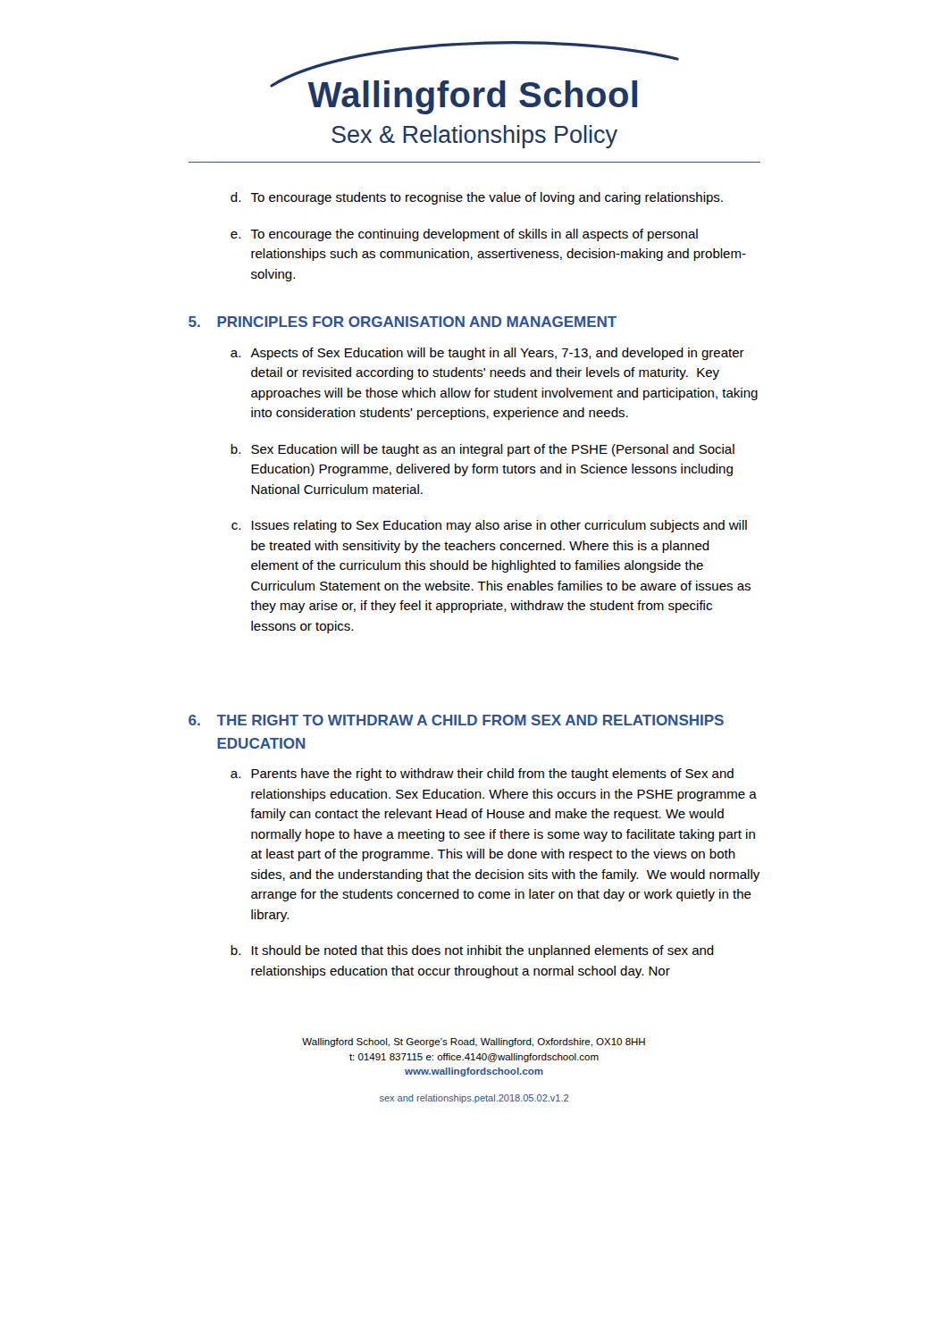Wallingford School
Sex & Relationships Policy
To encourage students to recognise the value of loving and caring relationships.
To encourage the continuing development of skills in all aspects of personal relationships such as communication, assertiveness, decision-making and problem-solving.
5. Principles for Organisation and Management
Aspects of Sex Education will be taught in all Years, 7-13, and developed in greater detail or revisited according to students' needs and their levels of maturity. Key approaches will be those which allow for student involvement and participation, taking into consideration students' perceptions, experience and needs.
Sex Education will be taught as an integral part of the PSHE (Personal and Social Education) Programme, delivered by form tutors and in Science lessons including National Curriculum material.
Issues relating to Sex Education may also arise in other curriculum subjects and will be treated with sensitivity by the teachers concerned. Where this is a planned element of the curriculum this should be highlighted to families alongside the Curriculum Statement on the website. This enables families to be aware of issues as they may arise or, if they feel it appropriate, withdraw the student from specific lessons or topics.
6. The right to withdraw a child from Sex and Relationships Education
Parents have the right to withdraw their child from the taught elements of Sex and relationships education. Sex Education. Where this occurs in the PSHE programme a family can contact the relevant Head of House and make the request. We would normally hope to have a meeting to see if there is some way to facilitate taking part in at least part of the programme. This will be done with respect to the views on both sides, and the understanding that the decision sits with the family. We would normally arrange for the students concerned to come in later on that day or work quietly in the library.
It should be noted that this does not inhibit the unplanned elements of sex and relationships education that occur throughout a normal school day. Nor
Wallingford School, St George’s Road, Wallingford, Oxfordshire, OX10 8HH
t: 01491 837115 e: office.4140@wallingfordschool.com
www.wallingfordschool.com
sex and relationships.petal.2018.05.02.v1.2